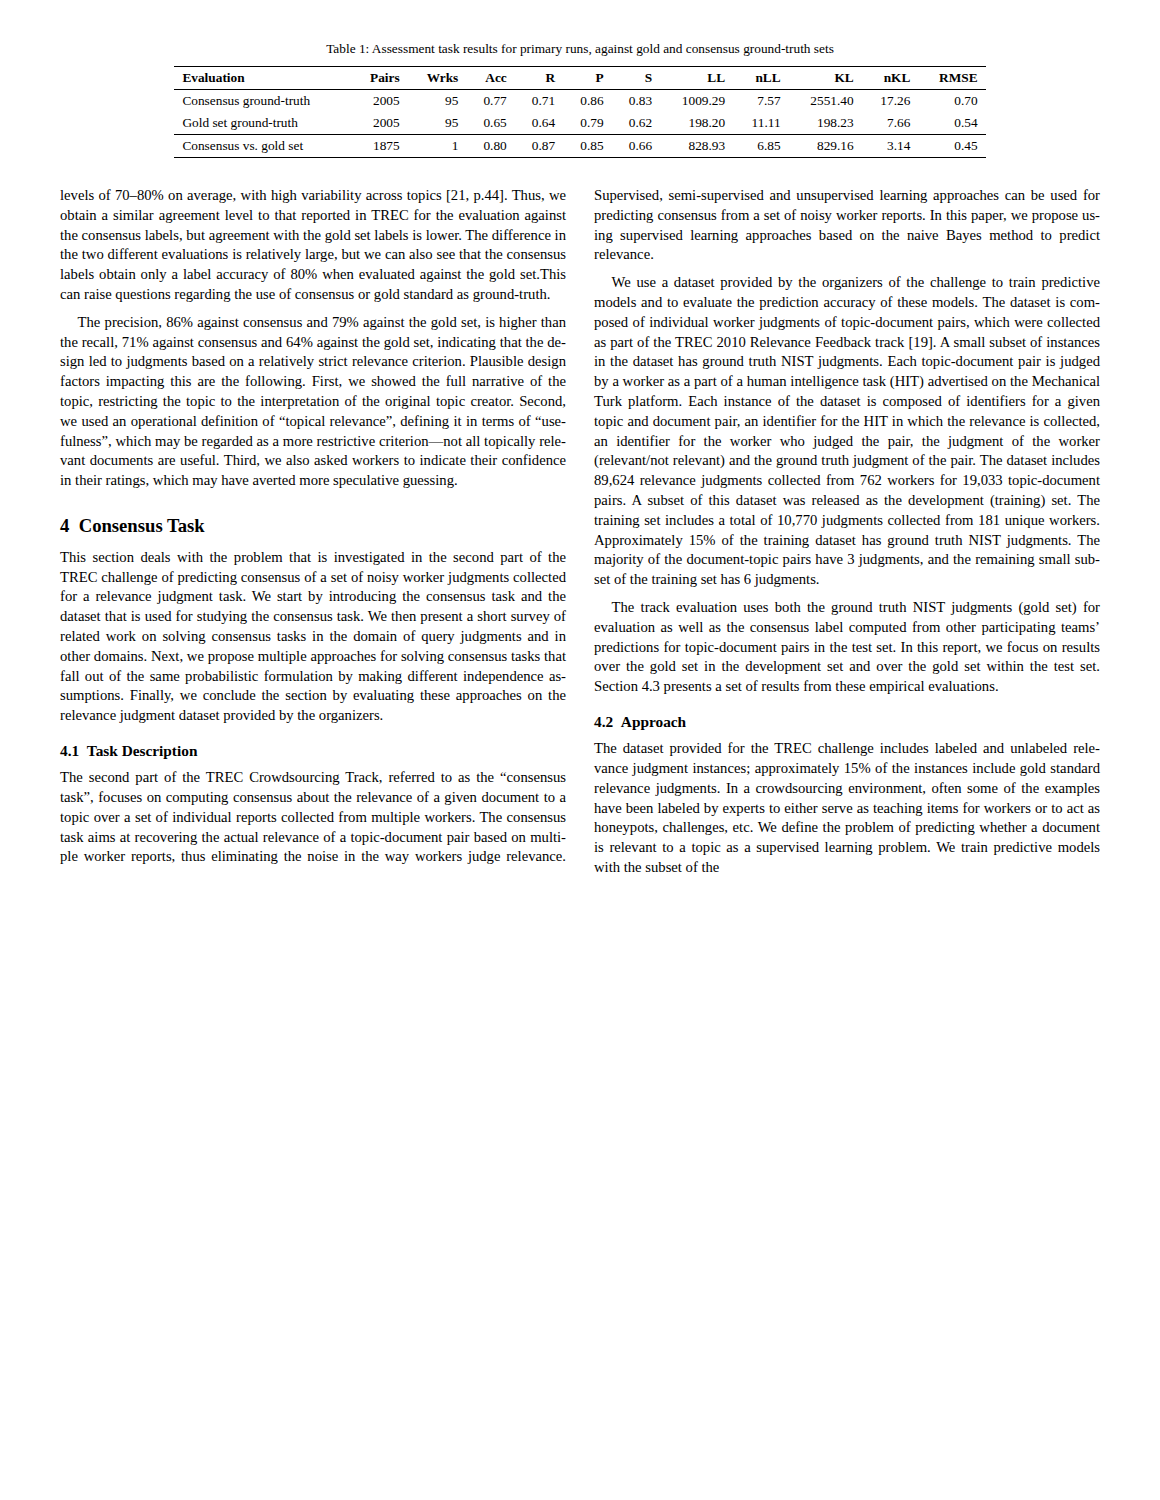Table 1: Assessment task results for primary runs, against gold and consensus ground-truth sets
| Evaluation | Pairs | Wrks | Acc | R | P | S | LL | nLL | KL | nKL | RMSE |
| --- | --- | --- | --- | --- | --- | --- | --- | --- | --- | --- | --- |
| Consensus ground-truth | 2005 | 95 | 0.77 | 0.71 | 0.86 | 0.83 | 1009.29 | 7.57 | 2551.40 | 17.26 | 0.70 |
| Gold set ground-truth | 2005 | 95 | 0.65 | 0.64 | 0.79 | 0.62 | 198.20 | 11.11 | 198.23 | 7.66 | 0.54 |
| Consensus vs. gold set | 1875 | 1 | 0.80 | 0.87 | 0.85 | 0.66 | 828.93 | 6.85 | 829.16 | 3.14 | 0.45 |
levels of 70–80% on average, with high variability across topics [21, p.44]. Thus, we obtain a similar agreement level to that reported in TREC for the evaluation against the consensus labels, but agreement with the gold set labels is lower. The difference in the two different evaluations is relatively large, but we can also see that the consensus labels obtain only a label accuracy of 80% when evaluated against the gold set.This can raise questions regarding the use of consensus or gold standard as ground-truth.
The precision, 86% against consensus and 79% against the gold set, is higher than the recall, 71% against consensus and 64% against the gold set, indicating that the design led to judgments based on a relatively strict relevance criterion. Plausible design factors impacting this are the following. First, we showed the full narrative of the topic, restricting the topic to the interpretation of the original topic creator. Second, we used an operational definition of “topical relevance”, defining it in terms of “usefulness”, which may be regarded as a more restrictive criterion—not all topically relevant documents are useful. Third, we also asked workers to indicate their confidence in their ratings, which may have averted more speculative guessing.
4 Consensus Task
This section deals with the problem that is investigated in the second part of the TREC challenge of predicting consensus of a set of noisy worker judgments collected for a relevance judgment task. We start by introducing the consensus task and the dataset that is used for studying the consensus task. We then present a short survey of related work on solving consensus tasks in the domain of query judgments and in other domains. Next, we propose multiple approaches for solving consensus tasks that fall out of the same probabilistic formulation by making different independence assumptions. Finally, we conclude the section by evaluating these approaches on the relevance judgment dataset provided by the organizers.
4.1 Task Description
The second part of the TREC Crowdsourcing Track, referred to as the “consensus task”, focuses on computing consensus about the relevance of a given document to a topic over a set of individual reports collected from multiple workers. The consensus task aims at recovering the actual relevance of a topic-document pair based on multiple worker reports, thus eliminating the noise in the way workers judge relevance. Supervised, semi-supervised and unsupervised learning approaches can be used for predicting consensus from a set of noisy worker reports. In this paper, we propose using supervised learning approaches based on the naive Bayes method to predict relevance.
We use a dataset provided by the organizers of the challenge to train predictive models and to evaluate the prediction accuracy of these models. The dataset is composed of individual worker judgments of topic-document pairs, which were collected as part of the TREC 2010 Relevance Feedback track [19]. A small subset of instances in the dataset has ground truth NIST judgments. Each topic-document pair is judged by a worker as a part of a human intelligence task (HIT) advertised on the Mechanical Turk platform. Each instance of the dataset is composed of identifiers for a given topic and document pair, an identifier for the HIT in which the relevance is collected, an identifier for the worker who judged the pair, the judgment of the worker (relevant/not relevant) and the ground truth judgment of the pair. The dataset includes 89,624 relevance judgments collected from 762 workers for 19,033 topic-document pairs. A subset of this dataset was released as the development (training) set. The training set includes a total of 10,770 judgments collected from 181 unique workers. Approximately 15% of the training dataset has ground truth NIST judgments. The majority of the document-topic pairs have 3 judgments, and the remaining small subset of the training set has 6 judgments.
The track evaluation uses both the ground truth NIST judgments (gold set) for evaluation as well as the consensus label computed from other participating teams’ predictions for topic-document pairs in the test set. In this report, we focus on results over the gold set in the development set and over the gold set within the test set. Section 4.3 presents a set of results from these empirical evaluations.
4.2 Approach
The dataset provided for the TREC challenge includes labeled and unlabeled relevance judgment instances; approximately 15% of the instances include gold standard relevance judgments. In a crowdsourcing environment, often some of the examples have been labeled by experts to either serve as teaching items for workers or to act as honeypots, challenges, etc. We define the problem of predicting whether a document is relevant to a topic as a supervised learning problem. We train predictive models with the subset of the